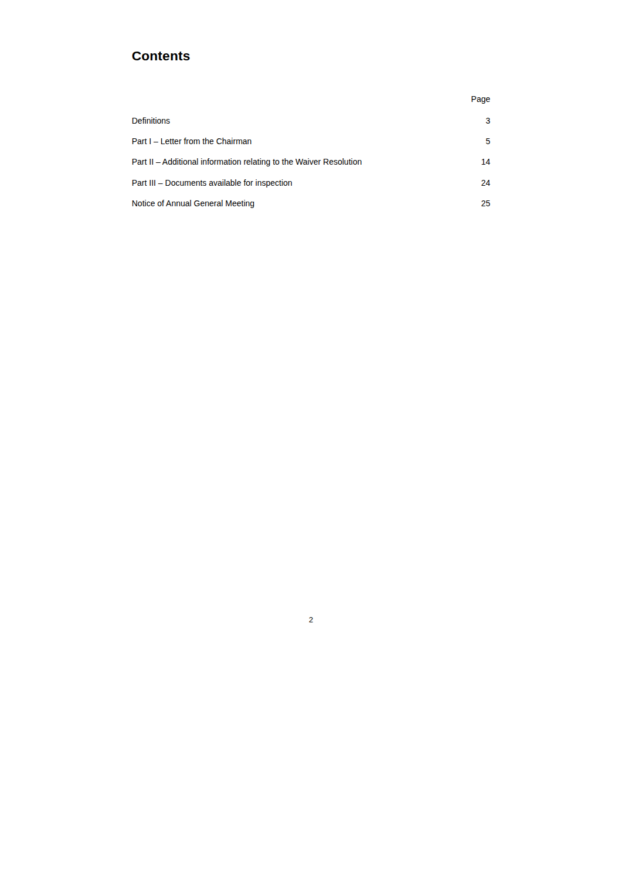Contents
Page
| Definitions | 3 |
| Part I – Letter from the Chairman | 5 |
| Part II – Additional information relating to the Waiver Resolution | 14 |
| Part III – Documents available for inspection | 24 |
| Notice of Annual General Meeting | 25 |
2